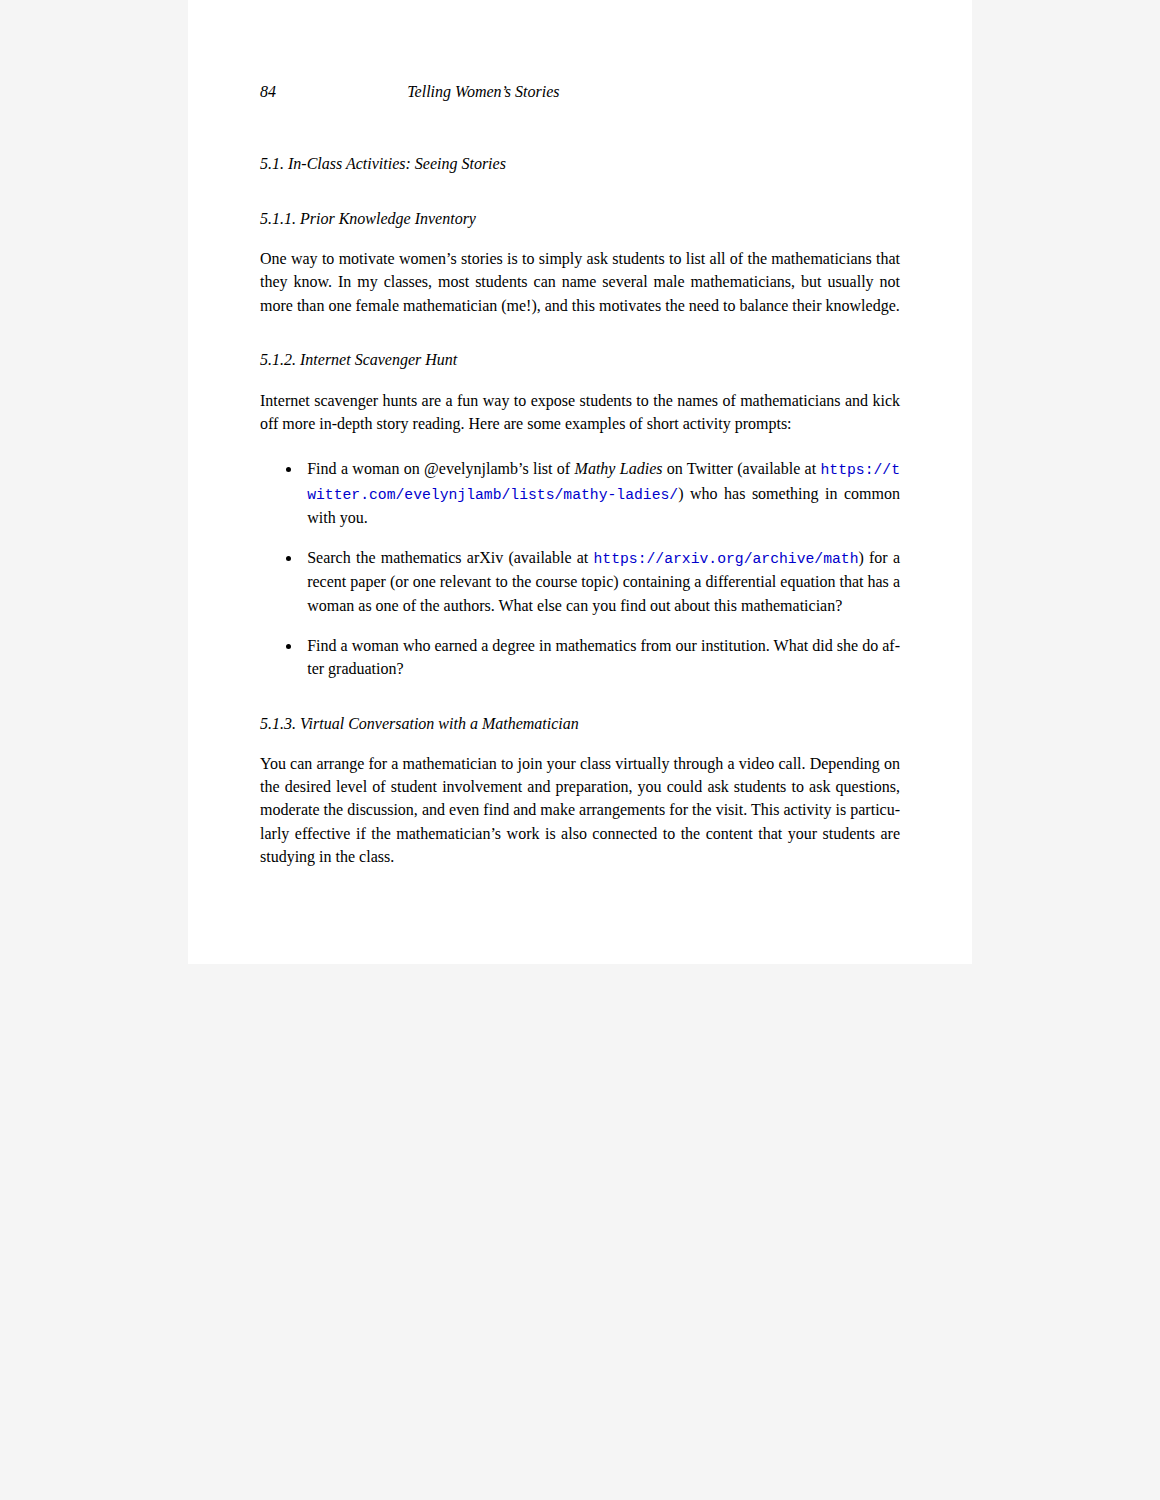84 Telling Women’s Stories
5.1. In-Class Activities: Seeing Stories
5.1.1. Prior Knowledge Inventory
One way to motivate women’s stories is to simply ask students to list all of the mathematicians that they know. In my classes, most students can name several male mathematicians, but usually not more than one female mathematician (me!), and this motivates the need to balance their knowledge.
5.1.2. Internet Scavenger Hunt
Internet scavenger hunts are a fun way to expose students to the names of mathematicians and kick off more in-depth story reading. Here are some examples of short activity prompts:
Find a woman on @evelynjlamb’s list of Mathy Ladies on Twitter (available at https://twitter.com/evelynjlamb/lists/mathy-ladies/) who has something in common with you.
Search the mathematics arXiv (available at https://arxiv.org/archive/math) for a recent paper (or one relevant to the course topic) containing a differential equation that has a woman as one of the authors. What else can you find out about this mathematician?
Find a woman who earned a degree in mathematics from our institution. What did she do after graduation?
5.1.3. Virtual Conversation with a Mathematician
You can arrange for a mathematician to join your class virtually through a video call. Depending on the desired level of student involvement and preparation, you could ask students to ask questions, moderate the discussion, and even find and make arrangements for the visit. This activity is particularly effective if the mathematician’s work is also connected to the content that your students are studying in the class.